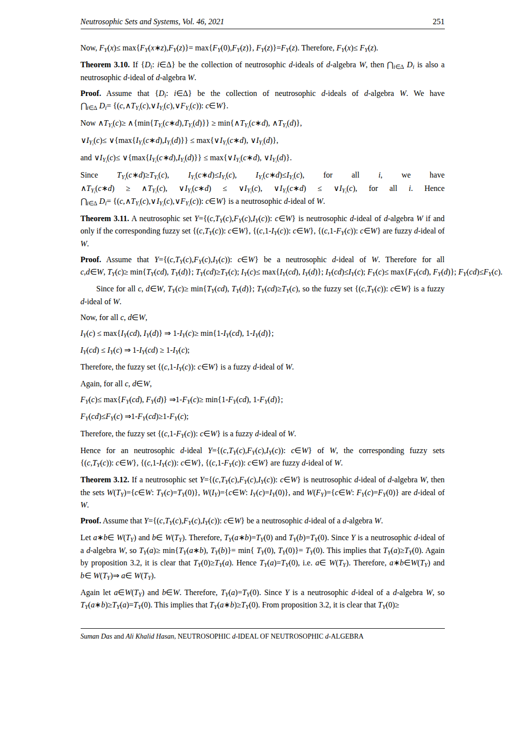Neutrosophic Sets and Systems, Vol. 46, 2021 251
Now, FY(x)≤ max{FY(x∗z),FY(z)}= max{FY(0),FY(z)}, FY(z)}=FY(z). Therefore, FY(x)≤ FY(z).
Theorem 3.10. If {Di: i∈Δ} be the collection of neutrosophic d-ideals of d-algebra W, then ⋂i∈Δ Di is also a neutrosophic d-ideal of d-algebra W.
Proof. Assume that {Di: i∈Δ} be the collection of neutrosophic d-ideals of d-algebra W. We have ⋂i∈Δ Di= {(c,∧TYi(c),∨IYi(c),∨FYi(c)): c∈W}.
Now ∧TYi(c)≥ ∧{min{TYi(c∗d),TYi(d)}} ≥ min{∧TYi(c∗d), ∧TYi(d)},
∨IYi(c)≤ ∨{max{IYi(c∗d),IYi(d)}} ≤ max{∨IYi(c∗d), ∨IYi(d)},
and ∨IYi(c)≤ ∨{max{IYi(c∗d),IYi(d)}} ≤ max{∨IYi(c∗d), ∨IYi(d)}.
Since TYi(c∗d)≥TYi(c), IYi(c∗d)≤IYi(c), IYi(c∗d)≤IYi(c), for all i, we have ∧TYi(c∗d) ≥ ∧TYi(c), ∨IYi(c∗d) ≤ ∨IYi(c), ∨IYi(c∗d) ≤ ∨IYi(c), for all i. Hence ⋂i∈Δ Di= {(c,∧TYi(c),∨IYi(c),∨FYi(c)): c∈W} is a neutrosophic d-ideal of W.
Theorem 3.11. A neutrosophic set Y={(c,TY(c),FY(c),IY(c)): c∈W} is neutrosophic d-ideal of d-algebra W if and only if the corresponding fuzzy set {(c,TY(c)): c∈W}, {(c,1-IY(c)): c∈W}, {(c,1-FY(c)): c∈W} are fuzzy d-ideal of W.
Proof. Assume that Y={(c,TY(c),FY(c),IY(c)): c∈W} be a neutrosophic d-ideal of W. Therefore for all c,d∈W, TY(c)≥ min{TY(cd), TY(d)}; TY(cd)≥TY(c); IY(c)≤ max{IY(cd), IY(d)}; IY(cd)≤IY(c); FY(c)≤ max{FY(cd), FY(d)}; FY(cd)≤FY(c).
Since for all c, d∈W, TY(c)≥ min{TY(cd), TY(d)}; TY(cd)≥TY(c), so the fuzzy set {(c,TY(c)): c∈W} is a fuzzy d-ideal of W.
Now, for all c, d∈W,
IY(c) ≤ max{IY(cd), IY(d)} ⇒ 1-IY(c)≥ min{1-IY(cd), 1-IY(d)};
IY(cd) ≤ IY(c) ⇒ 1-IY(cd) ≥ 1-IY(c);
Therefore, the fuzzy set {(c,1-IY(c)): c∈W} is a fuzzy d-ideal of W.
Again, for all c, d∈W,
FY(c)≤ max{FY(cd), FY(d)} ⇒1-FY(c)≥ min{1-FY(cd), 1-FY(d)};
FY(cd)≤FY(c) ⇒1-FY(cd)≥1-FY(c);
Therefore, the fuzzy set {(c,1-FY(c)): c∈W} is a fuzzy d-ideal of W.
Hence for an neutrosophic d-ideal Y={(c,TY(c),FY(c),IY(c)): c∈W} of W, the corresponding fuzzy sets {(c,TY(c)): c∈W}, {(c,1-IY(c)): c∈W}, {(c,1-FY(c)): c∈W} are fuzzy d-ideal of W.
Theorem 3.12. If a neutrosophic set Y={(c,TY(c),FY(c),IY(c)): c∈W} is neutrosophic d-ideal of d-algebra W, then the sets W(TY)={c∈W: TY(c)=TY(0)}, W(IY)={c∈W: IY(c)=IY(0)}, and W(FY)={c∈W: FY(c)=FY(0)} are d-ideal of W.
Proof. Assume that Y={(c,TY(c),FY(c),IY(c)): c∈W} be a neutrosophic d-ideal of a d-algebra W.
Let a∗b∈ W(TY) and b∈ W(TY). Therefore, TY(a∗b)=TY(0) and TY(b)=TY(0). Since Y is a neutrosophic d-ideal of a d-algebra W, so TY(a)≥ min{TY(a∗b), TY(b)}= min{ TY(0), TY(0)}= TY(0). This implies that TY(a)≥TY(0). Again by proposition 3.2, it is clear that TY(0)≥TY(a). Hence TY(a)=TY(0), i.e. a∈ W(TY). Therefore, a∗b∈W(TY) and b∈ W(TY)⇒ a∈ W(TY).
Again let a∈W(TY) and b∈W. Therefore, TY(a)=TY(0). Since Y is a neutrosophic d-ideal of a d-algebra W, so TY(a∗b)≥TY(a)=TY(0). This implies that TY(a∗b)≥TY(0). From proposition 3.2, it is clear that TY(0)≥
Suman Das and Ali Khalid Hasan, NEUTROSOPHIC d-IDEAL OF NEUTROSOPHIC d-ALGEBRA